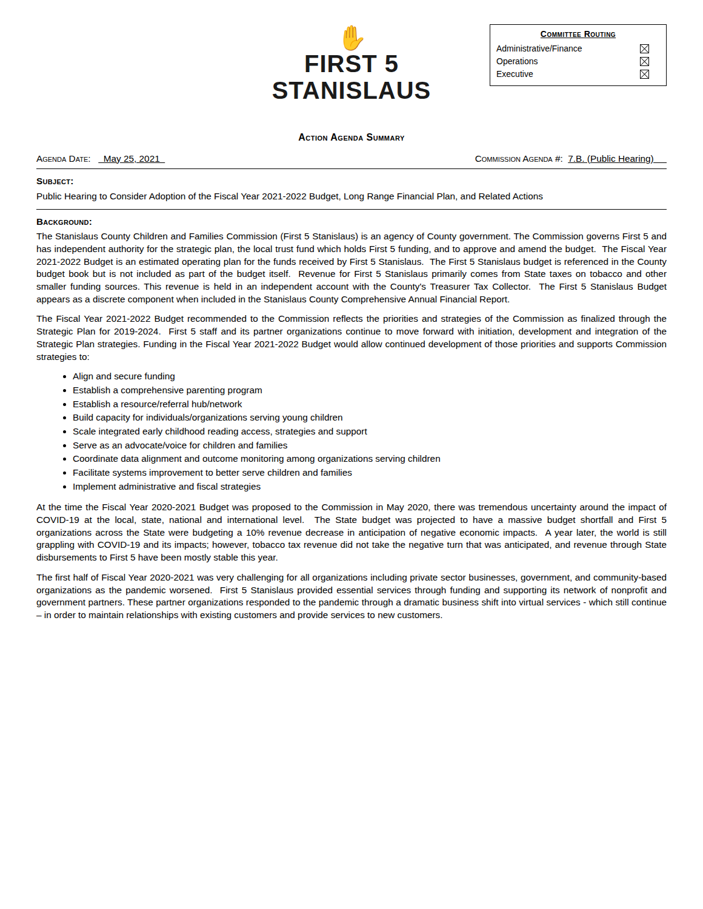Committee Routing
Administrative/Finance
Operations
Executive
✋
FIRST 5
STANISLAUS
Action Agenda Summary
Agenda Date: May 25, 2021 Commission Agenda #: 7.B. (Public Hearing)
Subject:
Public Hearing to Consider Adoption of the Fiscal Year 2021-2022 Budget, Long Range Financial Plan, and Related Actions
Background:
The Stanislaus County Children and Families Commission (First 5 Stanislaus) is an agency of County government. The Commission governs First 5 and has independent authority for the strategic plan, the local trust fund which holds First 5 funding, and to approve and amend the budget. The Fiscal Year 2021-2022 Budget is an estimated operating plan for the funds received by First 5 Stanislaus. The First 5 Stanislaus budget is referenced in the County budget book but is not included as part of the budget itself. Revenue for First 5 Stanislaus primarily comes from State taxes on tobacco and other smaller funding sources. This revenue is held in an independent account with the County's Treasurer Tax Collector. The First 5 Stanislaus Budget appears as a discrete component when included in the Stanislaus County Comprehensive Annual Financial Report.
The Fiscal Year 2021-2022 Budget recommended to the Commission reflects the priorities and strategies of the Commission as finalized through the Strategic Plan for 2019-2024. First 5 staff and its partner organizations continue to move forward with initiation, development and integration of the Strategic Plan strategies. Funding in the Fiscal Year 2021-2022 Budget would allow continued development of those priorities and supports Commission strategies to:
Align and secure funding
Establish a comprehensive parenting program
Establish a resource/referral hub/network
Build capacity for individuals/organizations serving young children
Scale integrated early childhood reading access, strategies and support
Serve as an advocate/voice for children and families
Coordinate data alignment and outcome monitoring among organizations serving children
Facilitate systems improvement to better serve children and families
Implement administrative and fiscal strategies
At the time the Fiscal Year 2020-2021 Budget was proposed to the Commission in May 2020, there was tremendous uncertainty around the impact of COVID-19 at the local, state, national and international level. The State budget was projected to have a massive budget shortfall and First 5 organizations across the State were budgeting a 10% revenue decrease in anticipation of negative economic impacts. A year later, the world is still grappling with COVID-19 and its impacts; however, tobacco tax revenue did not take the negative turn that was anticipated, and revenue through State disbursements to First 5 have been mostly stable this year.
The first half of Fiscal Year 2020-2021 was very challenging for all organizations including private sector businesses, government, and community-based organizations as the pandemic worsened. First 5 Stanislaus provided essential services through funding and supporting its network of nonprofit and government partners. These partner organizations responded to the pandemic through a dramatic business shift into virtual services - which still continue – in order to maintain relationships with existing customers and provide services to new customers.